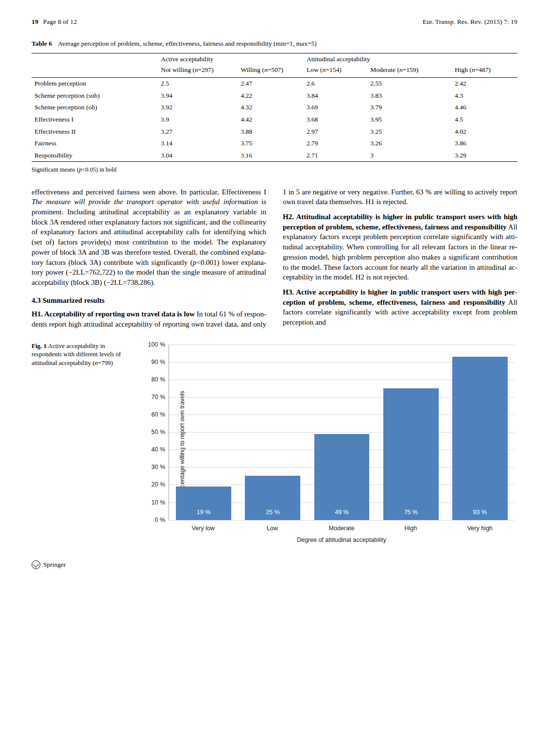19 Page 8 of 12
Eur. Transp. Res. Rev. (2015) 7: 19
Table 6 Average perception of problem, scheme, effectiveness, fairness and responsibility (min=1, max=5)
| | Active acceptability | Attitudinal acceptability |
| --- | --- | --- |
| | Not willing ( n =297) | Willing ( n =507) | Low ( n =154) | Moderate ( n =159) | High ( n =487) |
| Problem perception | 2.5 | 2.47 | 2.6 | 2.55 | 2.42 |
| Scheme perception (sub) | 3.94 | 4.22 | 3.84 | 3.83 | 4.3 |
| Scheme perception (ob) | 3.92 | 4.32 | 3.69 | 3.79 | 4.46 |
| Effectiveness I | 3.9 | 4.42 | 3.68 | 3.95 | 4.5 |
| Effectiveness II | 3.27 | 3.88 | 2.97 | 3.25 | 4.02 |
| Fairness | 3.14 | 3.75 | 2.79 | 3.26 | 3.86 |
| Responsibility | 3.04 | 3.16 | 2.71 | 3 | 3.29 |
Significant means (p<0.05) in bold
effectiveness and perceived fairness seen above. In particular, Effectiveness I The measure will provide the transport operator with useful information is prominent. Including attitudinal acceptability as an explanatory variable in block 3A rendered other explanatory factors not significant, and the collinearity of explanatory factors and attitudinal acceptability calls for identifying which (set of) factors provide(s) most contribution to the model. The explanatory power of block 3A and 3B was therefore tested. Overall, the combined explanatory factors (block 3A) contribute with significantly (p<0.001) lower explanatory power (−2LL=762,722) to the model than the single measure of attitudinal acceptability (block 3B) (−2LL=738,286).
4.3 Summarized results
H1. Acceptability of reporting own travel data is low In total 61 % of respondents report high attitudinal acceptability of reporting own travel data, and only 1 in 5 are negative or very negative. Further, 63 % are willing to actively report own travel data themselves. H1 is rejected.
H2. Attitudinal acceptability is higher in public transport users with high perception of problem, scheme, effectiveness, fairness and responsibility All explanatory factors except problem perception correlate significantly with attitudinal acceptability. When controlling for all relevant factors in the linear regression model, high problem perception also makes a significant contribution to the model. These factors account for nearly all the variation in attitudinal acceptability in the model. H2 is not rejected.
H3. Active acceptability is higher in public transport users with high perception of problem, scheme, effectiveness, fairness and responsibility All factors correlate significantly with active acceptability except from problem perception and
Fig. 1 Active acceptability in respondents with different levels of attitudinal acceptability (n=799)
Percentage willing to report own travels
100 %
90 %
80 %
70 %
60 %
50 %
40 %
30 %
20 %
10 %
0 %
19 %
25 %
49 %
75 %
93 %
Very low Low Moderate High Very high
Degree of attitudinal acceptability
Springer